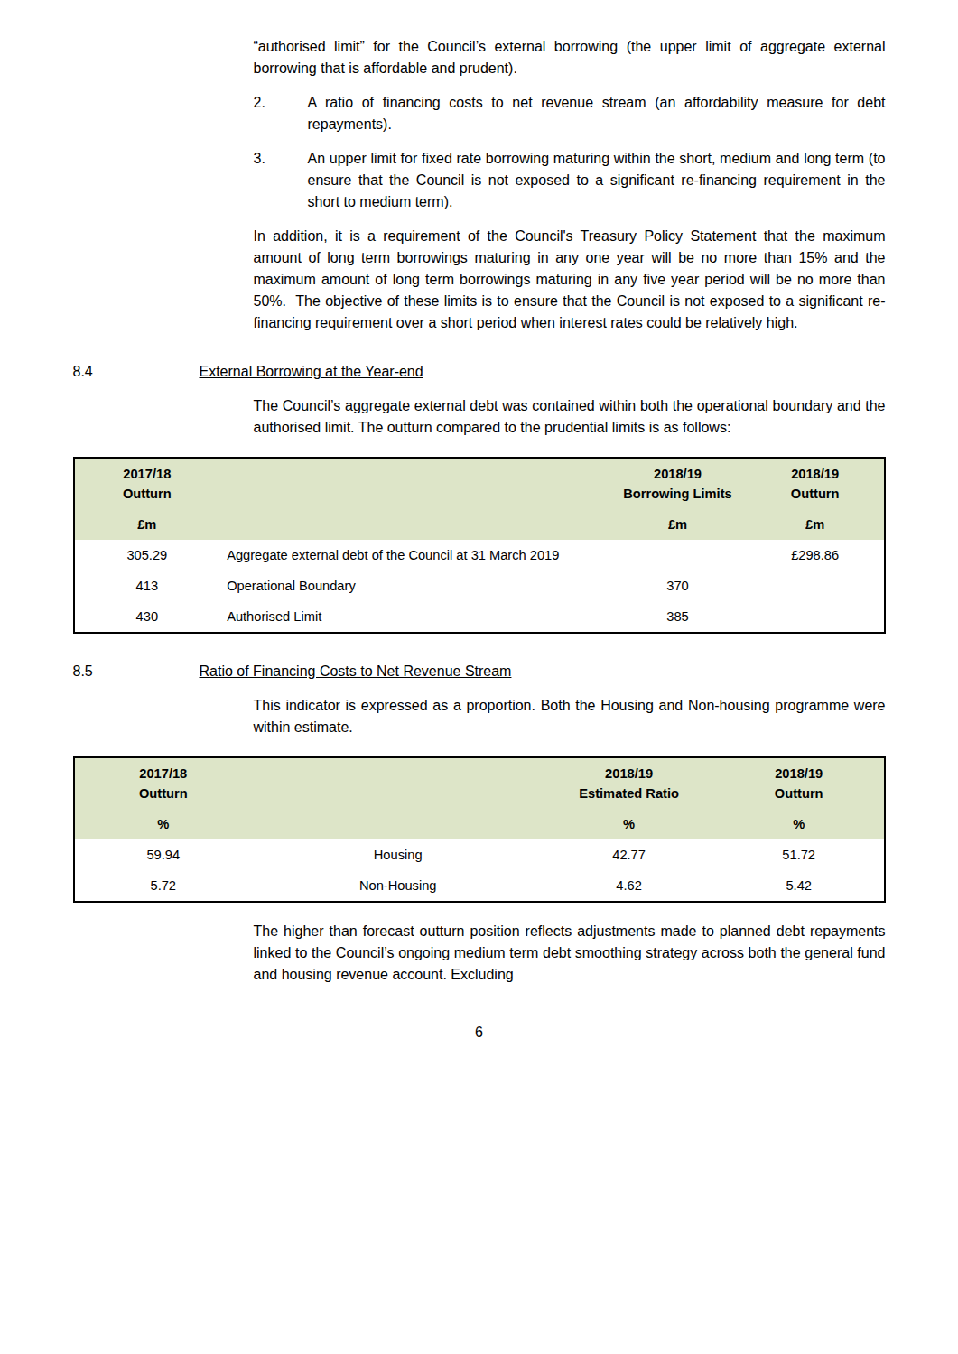“authorised limit” for the Council’s external borrowing (the upper limit of aggregate external borrowing that is affordable and prudent).
2.
A ratio of financing costs to net revenue stream (an affordability measure for debt repayments).
3.
An upper limit for fixed rate borrowing maturing within the short, medium and long term (to ensure that the Council is not exposed to a significant re-financing requirement in the short to medium term).
In addition, it is a requirement of the Council's Treasury Policy Statement that the maximum amount of long term borrowings maturing in any one year will be no more than 15% and the maximum amount of long term borrowings maturing in any five year period will be no more than 50%. The objective of these limits is to ensure that the Council is not exposed to a significant re-financing requirement over a short period when interest rates could be relatively high.
8.4
External Borrowing at the Year-end
The Council’s aggregate external debt was contained within both the operational boundary and the authorised limit. The outturn compared to the prudential limits is as follows:
| 2017/18 Outturn | | 2018/19 Borrowing Limits | 2018/19 Outturn |
| £m | | £m | £m |
| 305.29 | Aggregate external debt of the Council at 31 March 2019 | | £298.86 |
| 413 | Operational Boundary | 370 | |
| 430 | Authorised Limit | 385 | |
8.5
Ratio of Financing Costs to Net Revenue Stream
This indicator is expressed as a proportion. Both the Housing and Non-housing programme were within estimate.
| 2017/18 Outturn | | 2018/19 Estimated Ratio | 2018/19 Outturn |
| % | | % | % |
| 59.94 | Housing | 42.77 | 51.72 |
| 5.72 | Non-Housing | 4.62 | 5.42 |
The higher than forecast outturn position reflects adjustments made to planned debt repayments linked to the Council’s ongoing medium term debt smoothing strategy across both the general fund and housing revenue account. Excluding
6